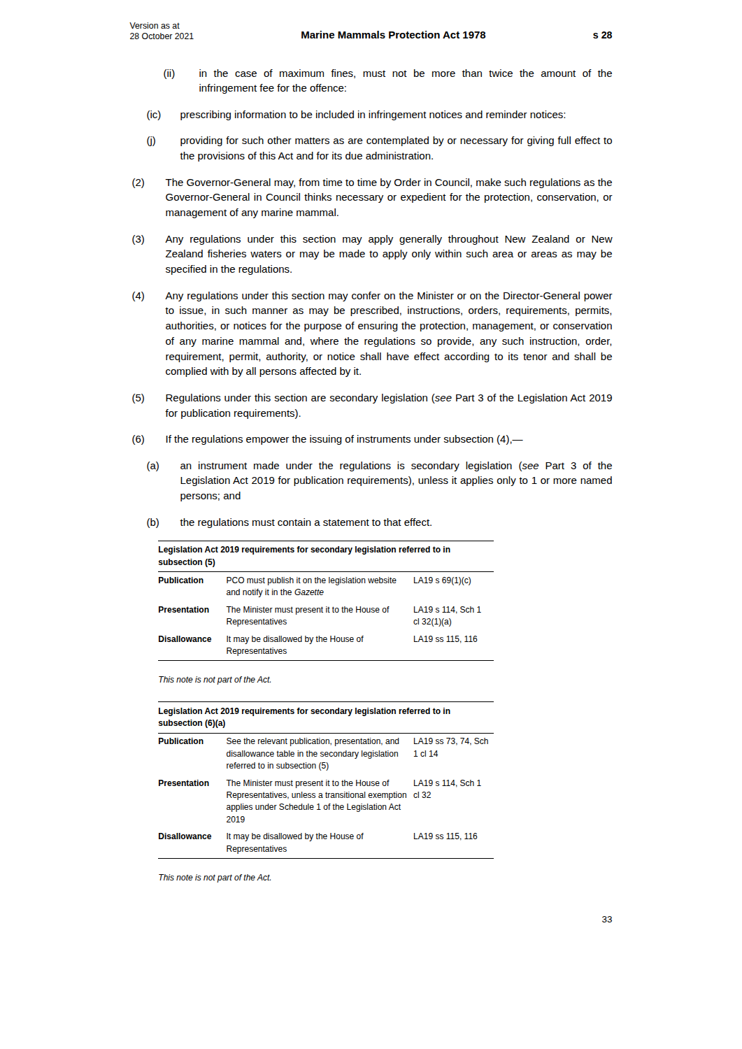Version as at
28 October 2021
Marine Mammals Protection Act 1978
s 28
(ii)
in the case of maximum fines, must not be more than twice the amount of the infringement fee for the offence:
(ic)
prescribing information to be included in infringement notices and reminder notices:
(j)
providing for such other matters as are contemplated by or necessary for giving full effect to the provisions of this Act and for its due administration.
(2) The Governor-General may, from time to time by Order in Council, make such regulations as the Governor-General in Council thinks necessary or expedient for the protection, conservation, or management of any marine mammal.
(3) Any regulations under this section may apply generally throughout New Zealand or New Zealand fisheries waters or may be made to apply only within such area or areas as may be specified in the regulations.
(4) Any regulations under this section may confer on the Minister or on the Director-General power to issue, in such manner as may be prescribed, instructions, orders, requirements, permits, authorities, or notices for the purpose of ensuring the protection, management, or conservation of any marine mammal and, where the regulations so provide, any such instruction, order, requirement, permit, authority, or notice shall have effect according to its tenor and shall be complied with by all persons affected by it.
(5) Regulations under this section are secondary legislation (see Part 3 of the Legislation Act 2019 for publication requirements).
(6) If the regulations empower the issuing of instruments under subsection (4),—
(a)
an instrument made under the regulations is secondary legislation (see Part 3 of the Legislation Act 2019 for publication requirements), unless it applies only to 1 or more named persons; and
(b)
the regulations must contain a statement to that effect.
Legislation Act 2019 requirements for secondary legislation referred to in subsection (5)
| Publication | PCO must publish it on the legislation website and notify it in the Gazette | LA19 s 69(1)(c) |
| Presentation | The Minister must present it to the House of Representatives | LA19 s 114, Sch 1 cl 32(1)(a) |
| Disallowance | It may be disallowed by the House of Representatives | LA19 ss 115, 116 |
This note is not part of the Act.
Legislation Act 2019 requirements for secondary legislation referred to in subsection (6)(a)
| Publication | See the relevant publication, presentation, and disallowance table in the secondary legislation referred to in subsection (5) | LA19 ss 73, 74, Sch 1 cl 14 |
| Presentation | The Minister must present it to the House of Representatives, unless a transitional exemption applies under Schedule 1 of the Legislation Act 2019 | LA19 s 114, Sch 1 cl 32 |
| Disallowance | It may be disallowed by the House of Representatives | LA19 ss 115, 116 |
This note is not part of the Act.
33